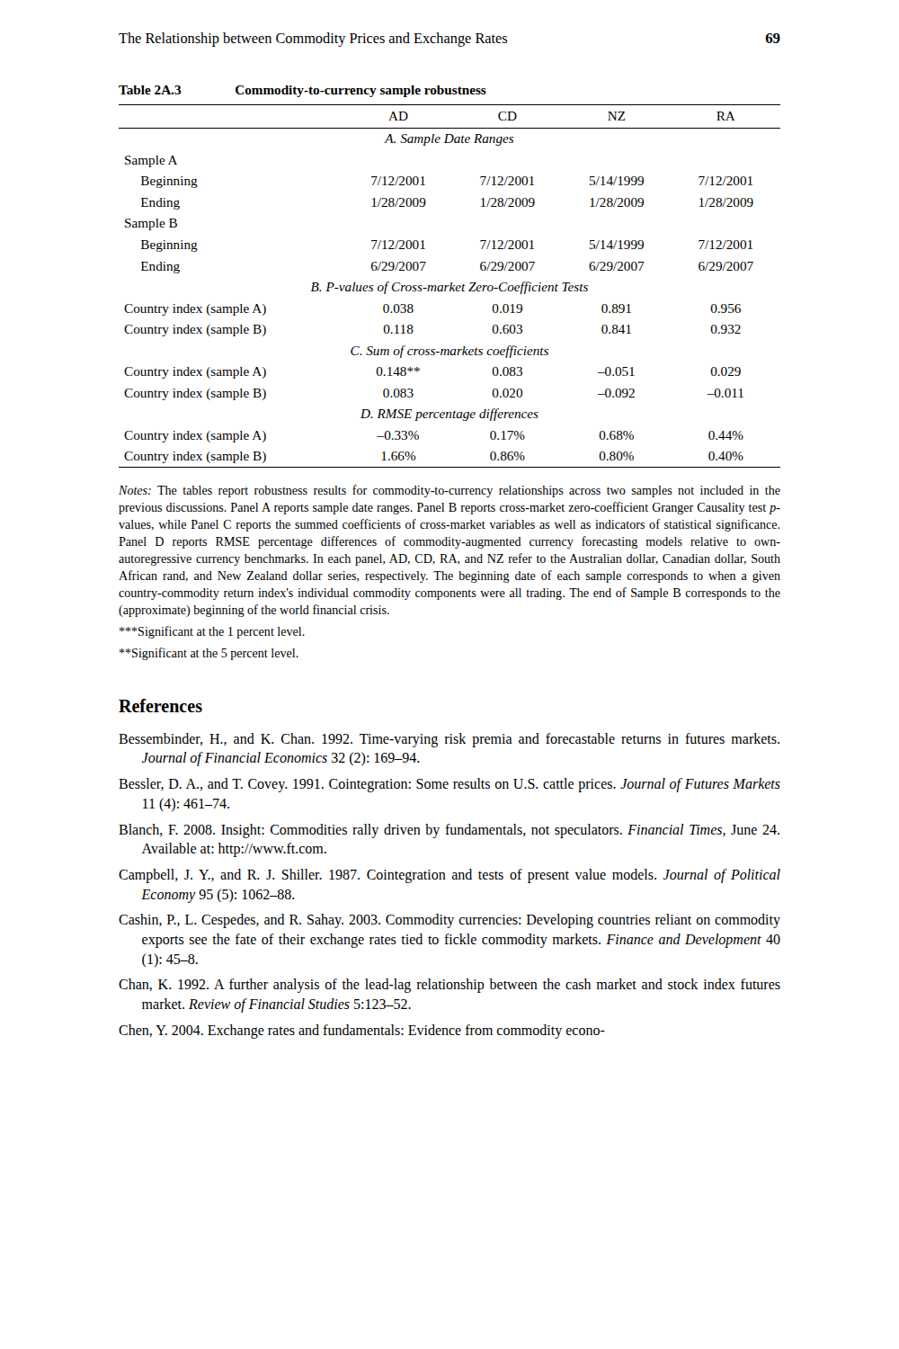The Relationship between Commodity Prices and Exchange Rates
69
Table 2A.3 Commodity-to-currency sample robustness
| | AD | CD | NZ | RA |
| --- | --- | --- | --- | --- |
| A. Sample Date Ranges |
| Sample A | | | | |
| Beginning | 7/12/2001 | 7/12/2001 | 5/14/1999 | 7/12/2001 |
| Ending | 1/28/2009 | 1/28/2009 | 1/28/2009 | 1/28/2009 |
| Sample B | | | | |
| Beginning | 7/12/2001 | 7/12/2001 | 5/14/1999 | 7/12/2001 |
| Ending | 6/29/2007 | 6/29/2007 | 6/29/2007 | 6/29/2007 |
| B. P-values of Cross-market Zero-Coefficient Tests |
| Country index (sample A) | 0.038 | 0.019 | 0.891 | 0.956 |
| Country index (sample B) | 0.118 | 0.603 | 0.841 | 0.932 |
| C. Sum of cross-markets coefficients |
| Country index (sample A) | 0.148** | 0.083 | –0.051 | 0.029 |
| Country index (sample B) | 0.083 | 0.020 | –0.092 | –0.011 |
| D. RMSE percentage differences |
| Country index (sample A) | –0.33% | 0.17% | 0.68% | 0.44% |
| Country index (sample B) | 1.66% | 0.86% | 0.80% | 0.40% |
Notes: The tables report robustness results for commodity-to-currency relationships across two samples not included in the previous discussions. Panel A reports sample date ranges. Panel B reports cross-market zero-coefficient Granger Causality test p-values, while Panel C reports the summed coefficients of cross-market variables as well as indicators of statistical significance. Panel D reports RMSE percentage differences of commodity-augmented currency forecasting models relative to own-autoregressive currency benchmarks. In each panel, AD, CD, RA, and NZ refer to the Australian dollar, Canadian dollar, South African rand, and New Zealand dollar series, respectively. The beginning date of each sample corresponds to when a given country-commodity return index's individual commodity components were all trading. The end of Sample B corresponds to the (approximate) beginning of the world financial crisis.
***Significant at the 1 percent level.
**Significant at the 5 percent level.
References
Bessembinder, H., and K. Chan. 1992. Time-varying risk premia and forecastable returns in futures markets. Journal of Financial Economics 32 (2): 169–94.
Bessler, D. A., and T. Covey. 1991. Cointegration: Some results on U.S. cattle prices. Journal of Futures Markets 11 (4): 461–74.
Blanch, F. 2008. Insight: Commodities rally driven by fundamentals, not speculators. Financial Times, June 24. Available at: http://www.ft.com.
Campbell, J. Y., and R. J. Shiller. 1987. Cointegration and tests of present value models. Journal of Political Economy 95 (5): 1062–88.
Cashin, P., L. Cespedes, and R. Sahay. 2003. Commodity currencies: Developing countries reliant on commodity exports see the fate of their exchange rates tied to fickle commodity markets. Finance and Development 40 (1): 45–8.
Chan, K. 1992. A further analysis of the lead-lag relationship between the cash market and stock index futures market. Review of Financial Studies 5:123–52.
Chen, Y. 2004. Exchange rates and fundamentals: Evidence from commodity econo-